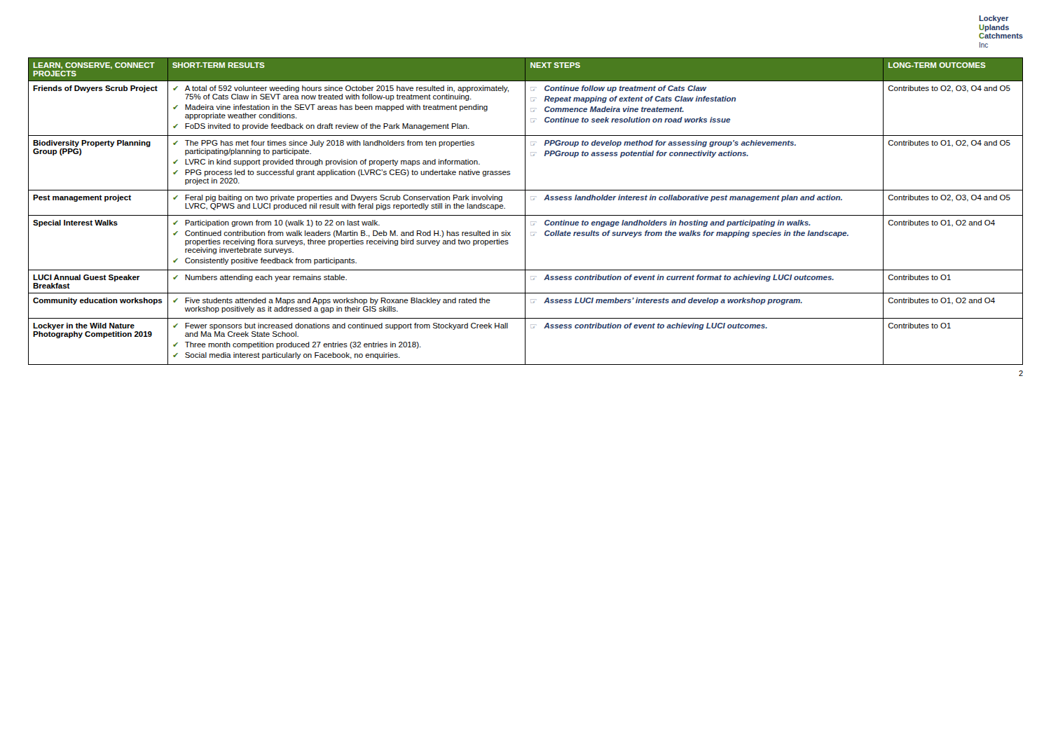Lockyer
Uplands
Catchments
Inc
| LEARN, CONSERVE, CONNECT PROJECTS | SHORT-TERM RESULTS | NEXT STEPS | LONG-TERM OUTCOMES |
| --- | --- | --- | --- |
| Friends of Dwyers Scrub Project | A total of 592 volunteer weeding hours since October 2015 have resulted in, approximately, 75% of Cats Claw in SEVT area now treated with follow-up treatment continuing. Madeira vine infestation in the SEVT areas has been mapped with treatment pending appropriate weather conditions. FoDS invited to provide feedback on draft review of the Park Management Plan. | Continue follow up treatment of Cats Claw Repeat mapping of extent of Cats Claw infestation Commence Madeira vine treatement. Continue to seek resolution on road works issue | Contributes to O2, O3, O4 and O5 |
| Biodiversity Property Planning Group (PPG) | The PPG has met four times since July 2018 with landholders from ten properties participating/planning to participate. LVRC in kind support provided through provision of property maps and information. PPG process led to successful grant application (LVRC’s CEG) to undertake native grasses project in 2020. | PPGroup to develop method for assessing group’s achievements. PPGroup to assess potential for connectivity actions. | Contributes to O1, O2, O4 and O5 |
| Pest management project | Feral pig baiting on two private properties and Dwyers Scrub Conservation Park involving LVRC, QPWS and LUCI produced nil result with feral pigs reportedly still in the landscape. | Assess landholder interest in collaborative pest management plan and action. | Contributes to O2, O3, O4 and O5 |
| Special Interest Walks | Participation grown from 10 (walk 1) to 22 on last walk. Continued contribution from walk leaders (Martin B., Deb M. and Rod H.) has resulted in six properties receiving flora surveys, three properties receiving bird survey and two properties receiving invertebrate surveys. Consistently positive feedback from participants. | Continue to engage landholders in hosting and participating in walks. Collate results of surveys from the walks for mapping species in the landscape. | Contributes to O1, O2 and O4 |
| LUCI Annual Guest Speaker Breakfast | Numbers attending each year remains stable. | Assess contribution of event in current format to achieving LUCI outcomes. | Contributes to O1 |
| Community education workshops | Five students attended a Maps and Apps workshop by Roxane Blackley and rated the workshop positively as it addressed a gap in their GIS skills. | Assess LUCI members’ interests and develop a workshop program. | Contributes to O1, O2 and O4 |
| Lockyer in the Wild Nature Photography Competition 2019 | Fewer sponsors but increased donations and continued support from Stockyard Creek Hall and Ma Ma Creek State School. Three month competition produced 27 entries (32 entries in 2018). Social media interest particularly on Facebook, no enquiries. | Assess contribution of event to achieving LUCI outcomes. | Contributes to O1 |
2